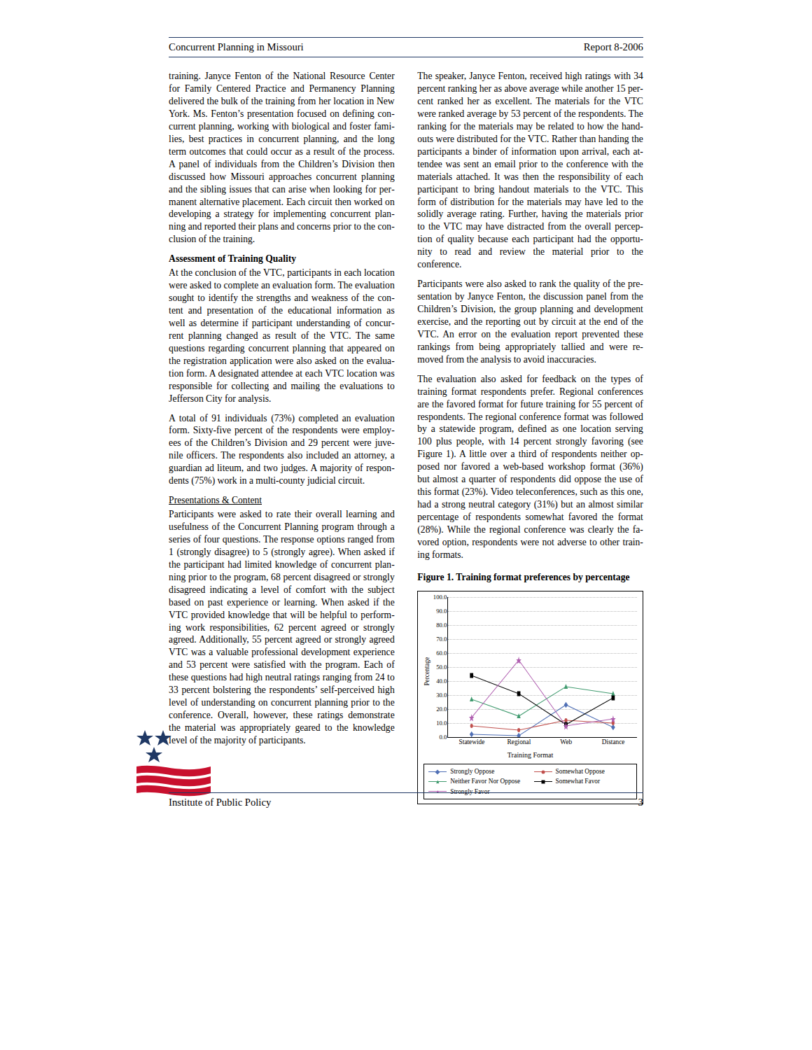Concurrent Planning in Missouri
Report 8-2006
training. Janyce Fenton of the National Resource Center for Family Centered Practice and Permanency Planning delivered the bulk of the training from her location in New York. Ms. Fenton’s presentation focused on defining concurrent planning, working with biological and foster families, best practices in concurrent planning, and the long term outcomes that could occur as a result of the process. A panel of individuals from the Children’s Division then discussed how Missouri approaches concurrent planning and the sibling issues that can arise when looking for permanent alternative placement. Each circuit then worked on developing a strategy for implementing concurrent planning and reported their plans and concerns prior to the conclusion of the training.
Assessment of Training Quality
At the conclusion of the VTC, participants in each location were asked to complete an evaluation form. The evaluation sought to identify the strengths and weakness of the content and presentation of the educational information as well as determine if participant understanding of concurrent planning changed as result of the VTC. The same questions regarding concurrent planning that appeared on the registration application were also asked on the evaluation form. A designated attendee at each VTC location was responsible for collecting and mailing the evaluations to Jefferson City for analysis.
A total of 91 individuals (73%) completed an evaluation form. Sixty-five percent of the respondents were employees of the Children’s Division and 29 percent were juvenile officers. The respondents also included an attorney, a guardian ad liteum, and two judges. A majority of respondents (75%) work in a multi-county judicial circuit.
Presentations & Content
Participants were asked to rate their overall learning and usefulness of the Concurrent Planning program through a series of four questions. The response options ranged from 1 (strongly disagree) to 5 (strongly agree). When asked if the participant had limited knowledge of concurrent planning prior to the program, 68 percent disagreed or strongly disagreed indicating a level of comfort with the subject based on past experience or learning. When asked if the VTC provided knowledge that will be helpful to performing work responsibilities, 62 percent agreed or strongly agreed. Additionally, 55 percent agreed or strongly agreed VTC was a valuable professional development experience and 53 percent were satisfied with the program. Each of these questions had high neutral ratings ranging from 24 to 33 percent bolstering the respondents’ self-perceived high level of understanding on concurrent planning prior to the conference. Overall, however, these ratings demonstrate the material was appropriately geared to the knowledge level of the majority of participants.
The speaker, Janyce Fenton, received high ratings with 34 percent ranking her as above average while another 15 percent ranked her as excellent. The materials for the VTC were ranked average by 53 percent of the respondents. The ranking for the materials may be related to how the handouts were distributed for the VTC. Rather than handing the participants a binder of information upon arrival, each attendee was sent an email prior to the conference with the materials attached. It was then the responsibility of each participant to bring handout materials to the VTC. This form of distribution for the materials may have led to the solidly average rating. Further, having the materials prior to the VTC may have distracted from the overall perception of quality because each participant had the opportunity to read and review the material prior to the conference.
Participants were also asked to rank the quality of the presentation by Janyce Fenton, the discussion panel from the Children’s Division, the group planning and development exercise, and the reporting out by circuit at the end of the VTC. An error on the evaluation report prevented these rankings from being appropriately tallied and were removed from the analysis to avoid inaccuracies.
The evaluation also asked for feedback on the types of training format respondents prefer. Regional conferences are the favored format for future training for 55 percent of respondents. The regional conference format was followed by a statewide program, defined as one location serving 100 plus people, with 14 percent strongly favoring (see Figure 1). A little over a third of respondents neither opposed nor favored a web-based workshop format (36%) but almost a quarter of respondents did oppose the use of this format (23%). Video teleconferences, such as this one, had a strong neutral category (31%) but an almost similar percentage of respondents somewhat favored the format (28%). While the regional conference was clearly the favored option, respondents were not adverse to other training formats.
Figure 1. Training format preferences by percentage
Percentage
100.0
90.0
80.0
70.0
60.0
50.0
40.0
30.0
20.0
10.0
0.0
Statewide
Regional
Web
Distance
Training Format
Strongly Oppose
Somewhat Oppose
Neither Favor Nor Oppose
Somewhat Favor
Strongly Favor
Institute of Public Policy
3